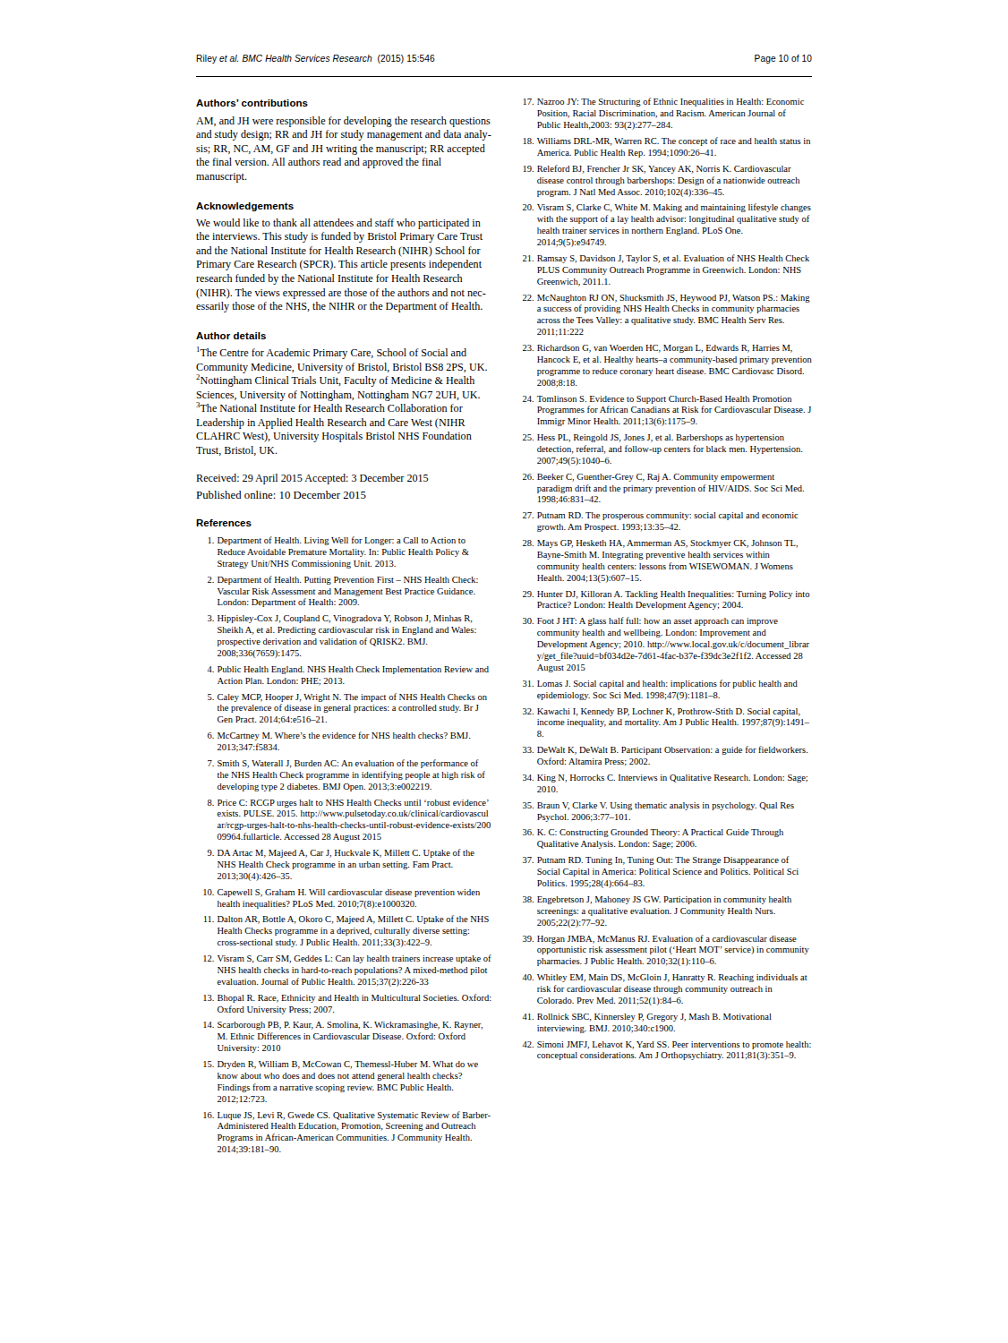Riley et al. BMC Health Services Research (2015) 15:546
Page 10 of 10
Authors’ contributions
AM, and JH were responsible for developing the research questions and study design; RR and JH for study management and data analysis; RR, NC, AM, GF and JH writing the manuscript; RR accepted the final version. All authors read and approved the final manuscript.
Acknowledgements
We would like to thank all attendees and staff who participated in the interviews. This study is funded by Bristol Primary Care Trust and the National Institute for Health Research (NIHR) School for Primary Care Research (SPCR). This article presents independent research funded by the National Institute for Health Research (NIHR). The views expressed are those of the authors and not necessarily those of the NHS, the NIHR or the Department of Health.
Author details
1The Centre for Academic Primary Care, School of Social and Community Medicine, University of Bristol, Bristol BS8 2PS, UK. 2Nottingham Clinical Trials Unit, Faculty of Medicine & Health Sciences, University of Nottingham, Nottingham NG7 2UH, UK. 3The National Institute for Health Research Collaboration for Leadership in Applied Health Research and Care West (NIHR CLAHRC West), University Hospitals Bristol NHS Foundation Trust, Bristol, UK.
Received: 29 April 2015 Accepted: 3 December 2015
Published online: 10 December 2015
References
Department of Health. Living Well for Longer: a Call to Action to Reduce Avoidable Premature Mortality. In: Public Health Policy & Strategy Unit/NHS Commissioning Unit. 2013.
Department of Health. Putting Prevention First – NHS Health Check: Vascular Risk Assessment and Management Best Practice Guidance. London: Department of Health: 2009.
Hippisley-Cox J, Coupland C, Vinogradova Y, Robson J, Minhas R, Sheikh A, et al. Predicting cardiovascular risk in England and Wales: prospective derivation and validation of QRISK2. BMJ. 2008;336(7659):1475.
Public Health England. NHS Health Check Implementation Review and Action Plan. London: PHE; 2013.
Caley MCP, Hooper J, Wright N. The impact of NHS Health Checks on the prevalence of disease in general practices: a controlled study. Br J Gen Pract. 2014;64:e516–21.
McCartney M. Where’s the evidence for NHS health checks? BMJ. 2013;347:f5834.
Smith S, Waterall J, Burden AC: An evaluation of the performance of the NHS Health Check programme in identifying people at high risk of developing type 2 diabetes. BMJ Open. 2013;3:e002219.
Price C: RCGP urges halt to NHS Health Checks until ‘robust evidence’ exists. PULSE. 2015. http://www.pulsetoday.co.uk/clinical/cardiovascular/rcgp-urges-halt-to-nhs-health-checks-until-robust-evidence-exists/20009964.fullarticle. Accessed 28 August 2015
DA Artac M, Majeed A, Car J, Huckvale K, Millett C. Uptake of the NHS Health Check programme in an urban setting. Fam Pract. 2013;30(4):426–35.
Capewell S, Graham H. Will cardiovascular disease prevention widen health inequalities? PLoS Med. 2010;7(8):e1000320.
Dalton AR, Bottle A, Okoro C, Majeed A, Millett C. Uptake of the NHS Health Checks programme in a deprived, culturally diverse setting: cross-sectional study. J Public Health. 2011;33(3):422–9.
Visram S, Carr SM, Geddes L: Can lay health trainers increase uptake of NHS health checks in hard-to-reach populations? A mixed-method pilot evaluation. Journal of Public Health. 2015;37(2):226-33
Bhopal R. Race, Ethnicity and Health in Multicultural Societies. Oxford: Oxford University Press; 2007.
Scarborough PB, P. Kaur, A. Smolina, K. Wickramasinghe, K. Rayner, M. Ethnic Differences in Cardiovascular Disease. Oxford: Oxford University: 2010
Dryden R, William B, McCowan C, Themessl-Huber M. What do we know about who does and does not attend general health checks? Findings from a narrative scoping review. BMC Public Health. 2012;12:723.
Luque JS, Levi R, Gwede CS. Qualitative Systematic Review of Barber-Administered Health Education, Promotion, Screening and Outreach Programs in African-American Communities. J Community Health. 2014;39:181–90.
Nazroo JY: The Structuring of Ethnic Inequalities in Health: Economic Position, Racial Discrimination, and Racism. American Journal of Public Health,2003: 93(2):277–284.
Williams DRL-MR, Warren RC. The concept of race and health status in America. Public Health Rep. 1994;1090:26–41.
Releford BJ, Frencher Jr SK, Yancey AK, Norris K. Cardiovascular disease control through barbershops: Design of a nationwide outreach program. J Natl Med Assoc. 2010;102(4):336–45.
Visram S, Clarke C, White M. Making and maintaining lifestyle changes with the support of a lay health advisor: longitudinal qualitative study of health trainer services in northern England. PLoS One. 2014;9(5):e94749.
Ramsay S, Davidson J, Taylor S, et al. Evaluation of NHS Health Check PLUS Community Outreach Programme in Greenwich. London: NHS Greenwich, 2011.1.
McNaughton RJ ON, Shucksmith JS, Heywood PJ, Watson PS.: Making a success of providing NHS Health Checks in community pharmacies across the Tees Valley: a qualitative study. BMC Health Serv Res. 2011;11:222
Richardson G, van Woerden HC, Morgan L, Edwards R, Harries M, Hancock E, et al. Healthy hearts–a community-based primary prevention programme to reduce coronary heart disease. BMC Cardiovasc Disord. 2008;8:18.
Tomlinson S. Evidence to Support Church-Based Health Promotion Programmes for African Canadians at Risk for Cardiovascular Disease. J Immigr Minor Health. 2011;13(6):1175–9.
Hess PL, Reingold JS, Jones J, et al. Barbershops as hypertension detection, referral, and follow-up centers for black men. Hypertension. 2007;49(5):1040–6.
Beeker C, Guenther-Grey C, Raj A. Community empowerment paradigm drift and the primary prevention of HIV/AIDS. Soc Sci Med. 1998;46:831–42.
Putnam RD. The prosperous community: social capital and economic growth. Am Prospect. 1993;13:35–42.
Mays GP, Hesketh HA, Ammerman AS, Stockmyer CK, Johnson TL, Bayne-Smith M. Integrating preventive health services within community health centers: lessons from WISEWOMAN. J Womens Health. 2004;13(5):607–15.
Hunter DJ, Killoran A. Tackling Health Inequalities: Turning Policy into Practice? London: Health Development Agency; 2004.
Foot J HT: A glass half full: how an asset approach can improve community health and wellbeing. London: Improvement and Development Agency; 2010. http://www.local.gov.uk/c/document_library/get_file?uuid=bf034d2e-7d61-4fac-b37e-f39dc3e2f1f2. Accessed 28 August 2015
Lomas J. Social capital and health: implications for public health and epidemiology. Soc Sci Med. 1998;47(9):1181–8.
Kawachi I, Kennedy BP, Lochner K, Prothrow-Stith D. Social capital, income inequality, and mortality. Am J Public Health. 1997;87(9):1491–8.
DeWalt K, DeWalt B. Participant Observation: a guide for fieldworkers. Oxford: Altamira Press; 2002.
King N, Horrocks C. Interviews in Qualitative Research. London: Sage; 2010.
Braun V, Clarke V. Using thematic analysis in psychology. Qual Res Psychol. 2006;3:77–101.
K. C: Constructing Grounded Theory: A Practical Guide Through Qualitative Analysis. London: Sage; 2006.
Putnam RD. Tuning In, Tuning Out: The Strange Disappearance of Social Capital in America: Political Science and Politics. Political Sci Politics. 1995;28(4):664–83.
Engebretson J, Mahoney JS GW. Participation in community health screenings: a qualitative evaluation. J Community Health Nurs. 2005;22(2):77–92.
Horgan JMBA, McManus RJ. Evaluation of a cardiovascular disease opportunistic risk assessment pilot (‘Heart MOT’ service) in community pharmacies. J Public Health. 2010;32(1):110–6.
Whitley EM, Main DS, McGloin J, Hanratty R. Reaching individuals at risk for cardiovascular disease through community outreach in Colorado. Prev Med. 2011;52(1):84–6.
Rollnick SBC, Kinnersley P, Gregory J, Mash B. Motivational interviewing. BMJ. 2010;340:c1900.
Simoni JMFJ, Lehavot K, Yard SS. Peer interventions to promote health: conceptual considerations. Am J Orthopsychiatry. 2011;81(3):351–9.